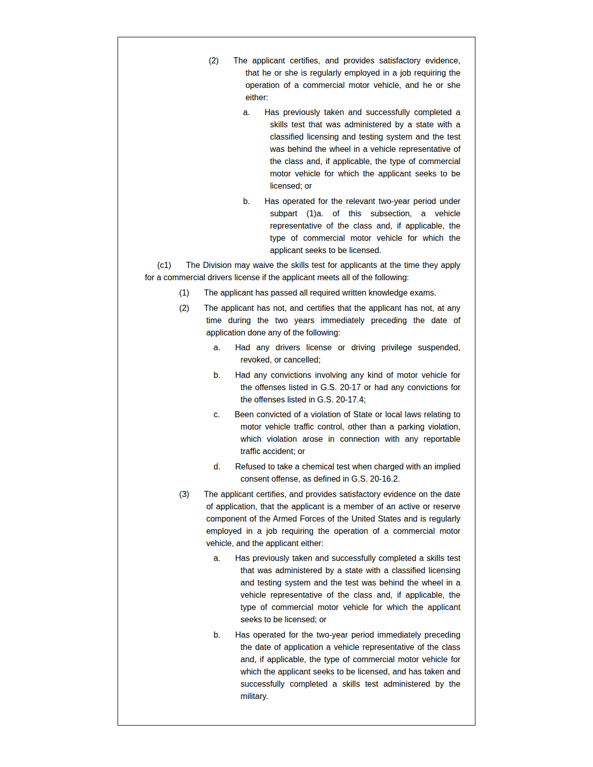(2) The applicant certifies, and provides satisfactory evidence, that he or she is regularly employed in a job requiring the operation of a commercial motor vehicle, and he or she either:
a. Has previously taken and successfully completed a skills test that was administered by a state with a classified licensing and testing system and the test was behind the wheel in a vehicle representative of the class and, if applicable, the type of commercial motor vehicle for which the applicant seeks to be licensed; or
b. Has operated for the relevant two-year period under subpart (1)a. of this subsection, a vehicle representative of the class and, if applicable, the type of commercial motor vehicle for which the applicant seeks to be licensed.
(c1) The Division may waive the skills test for applicants at the time they apply for a commercial drivers license if the applicant meets all of the following:
(1) The applicant has passed all required written knowledge exams.
(2) The applicant has not, and certifies that the applicant has not, at any time during the two years immediately preceding the date of application done any of the following:
a. Had any drivers license or driving privilege suspended, revoked, or cancelled;
b. Had any convictions involving any kind of motor vehicle for the offenses listed in G.S. 20-17 or had any convictions for the offenses listed in G.S. 20-17.4;
c. Been convicted of a violation of State or local laws relating to motor vehicle traffic control, other than a parking violation, which violation arose in connection with any reportable traffic accident; or
d. Refused to take a chemical test when charged with an implied consent offense, as defined in G.S. 20-16.2.
(3) The applicant certifies, and provides satisfactory evidence on the date of application, that the applicant is a member of an active or reserve component of the Armed Forces of the United States and is regularly employed in a job requiring the operation of a commercial motor vehicle, and the applicant either:
a. Has previously taken and successfully completed a skills test that was administered by a state with a classified licensing and testing system and the test was behind the wheel in a vehicle representative of the class and, if applicable, the type of commercial motor vehicle for which the applicant seeks to be licensed; or
b. Has operated for the two-year period immediately preceding the date of application a vehicle representative of the class and, if applicable, the type of commercial motor vehicle for which the applicant seeks to be licensed, and has taken and successfully completed a skills test administered by the military.